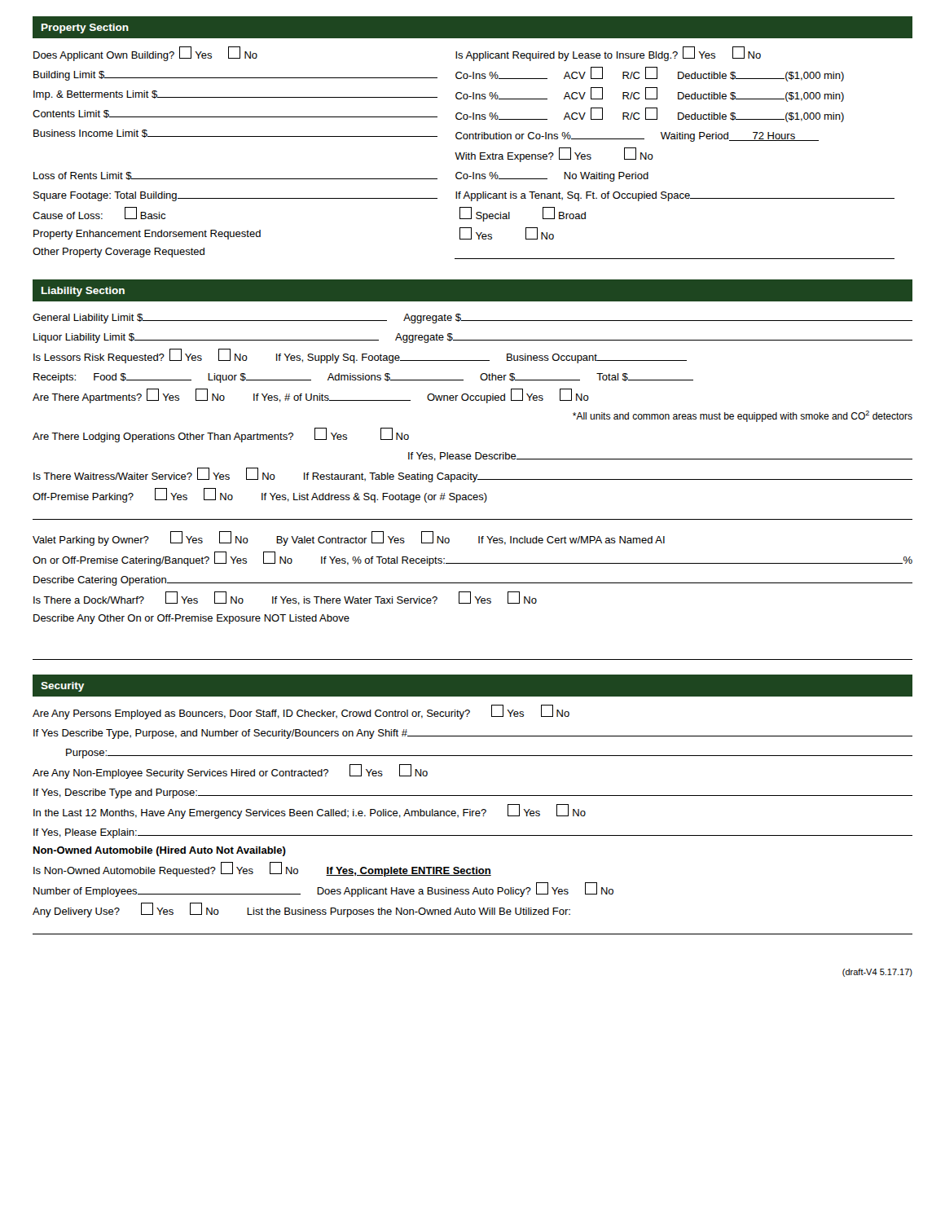Property Section
Does Applicant Own Building? Yes No
Building Limit $
Imp. & Betterments Limit $
Contents Limit $
Business Income Limit $
Loss of Rents Limit $
Square Footage: Total Building
Cause of Loss: Basic
Property Enhancement Endorsement Requested
Other Property Coverage Requested
Is Applicant Required by Lease to Insure Bldg.? Yes No
Co-Ins % ACV R/C Deductible $ ($1,000 min)
Co-Ins % ACV R/C Deductible $ ($1,000 min)
Co-Ins % ACV R/C Deductible $ ($1,000 min)
Contribution or Co-Ins % Waiting Period 72 Hours
With Extra Expense? Yes No
Co-Ins % No Waiting Period
If Applicant is a Tenant, Sq. Ft. of Occupied Space
Special Broad
Yes No
Liability Section
General Liability Limit $ Aggregate $
Liquor Liability Limit $ Aggregate $
Is Lessors Risk Requested? Yes No If Yes, Supply Sq. Footage Business Occupant
Receipts: Food $ Liquor $ Admissions $ Other $ Total $
Are There Apartments? Yes No If Yes, # of Units Owner Occupied Yes No
*All units and common areas must be equipped with smoke and CO2 detectors
Are There Lodging Operations Other Than Apartments? Yes No
If Yes, Please Describe
Is There Waitress/Waiter Service? Yes No If Restaurant, Table Seating Capacity
Off-Premise Parking? Yes No If Yes, List Address & Sq. Footage (or # Spaces)
Valet Parking by Owner? Yes No By Valet Contractor Yes No If Yes, Include Cert w/MPA as Named AI
On or Off-Premise Catering/Banquet? Yes No If Yes, % of Total Receipts: %
Describe Catering Operation
Is There a Dock/Wharf? Yes No If Yes, is There Water Taxi Service? Yes No
Describe Any Other On or Off-Premise Exposure NOT Listed Above
Security
Are Any Persons Employed as Bouncers, Door Staff, ID Checker, Crowd Control or, Security? Yes No
If Yes Describe Type, Purpose, and Number of Security/Bouncers on Any Shift #
Purpose:
Are Any Non-Employee Security Services Hired or Contracted? Yes No
If Yes, Describe Type and Purpose:
In the Last 12 Months, Have Any Emergency Services Been Called; i.e. Police, Ambulance, Fire? Yes No
If Yes, Please Explain:
Non-Owned Automobile (Hired Auto Not Available)
Is Non-Owned Automobile Requested? Yes No If Yes, Complete ENTIRE Section
Number of Employees Does Applicant Have a Business Auto Policy? Yes No
Any Delivery Use? Yes No List the Business Purposes the Non-Owned Auto Will Be Utilized For:
(draft-V4 5.17.17)